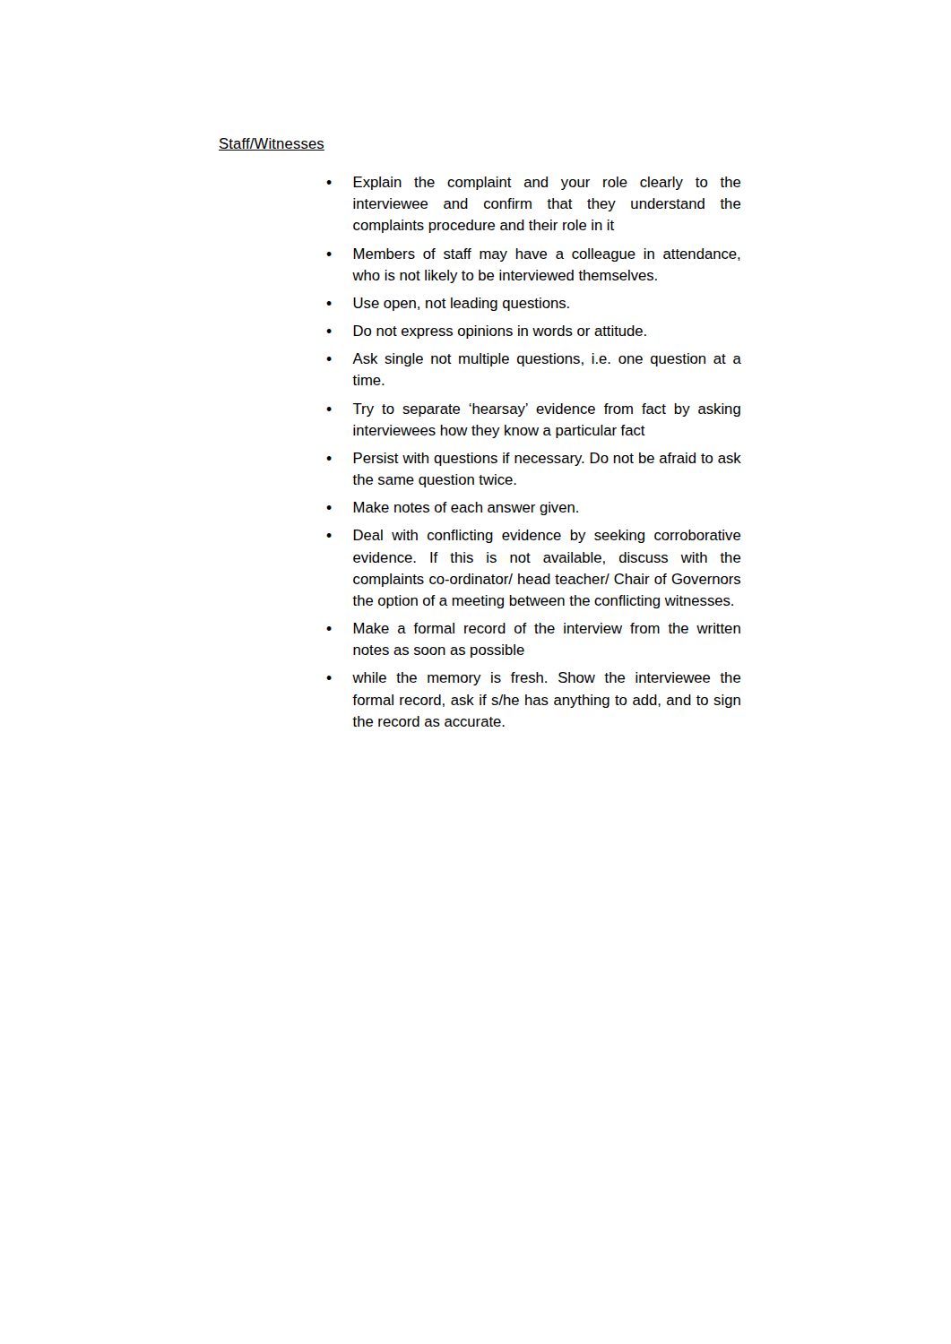Staff/Witnesses
Explain the complaint and your role clearly to the interviewee and confirm that they understand the complaints procedure and their role in it
Members of staff may have a colleague in attendance, who is not likely to be interviewed themselves.
Use open, not leading questions.
Do not express opinions in words or attitude.
Ask single not multiple questions, i.e. one question at a time.
Try to separate ‘hearsay’ evidence from fact by asking interviewees how they know a particular fact
Persist with questions if necessary. Do not be afraid to ask the same question twice.
Make notes of each answer given.
Deal with conflicting evidence by seeking corroborative evidence. If this is not available, discuss with the complaints co-ordinator/ head teacher/ Chair of Governors the option of a meeting between the conflicting witnesses.
Make a formal record of the interview from the written notes as soon as possible
while the memory is fresh. Show the interviewee the formal record, ask if s/he has anything to add, and to sign the record as accurate.